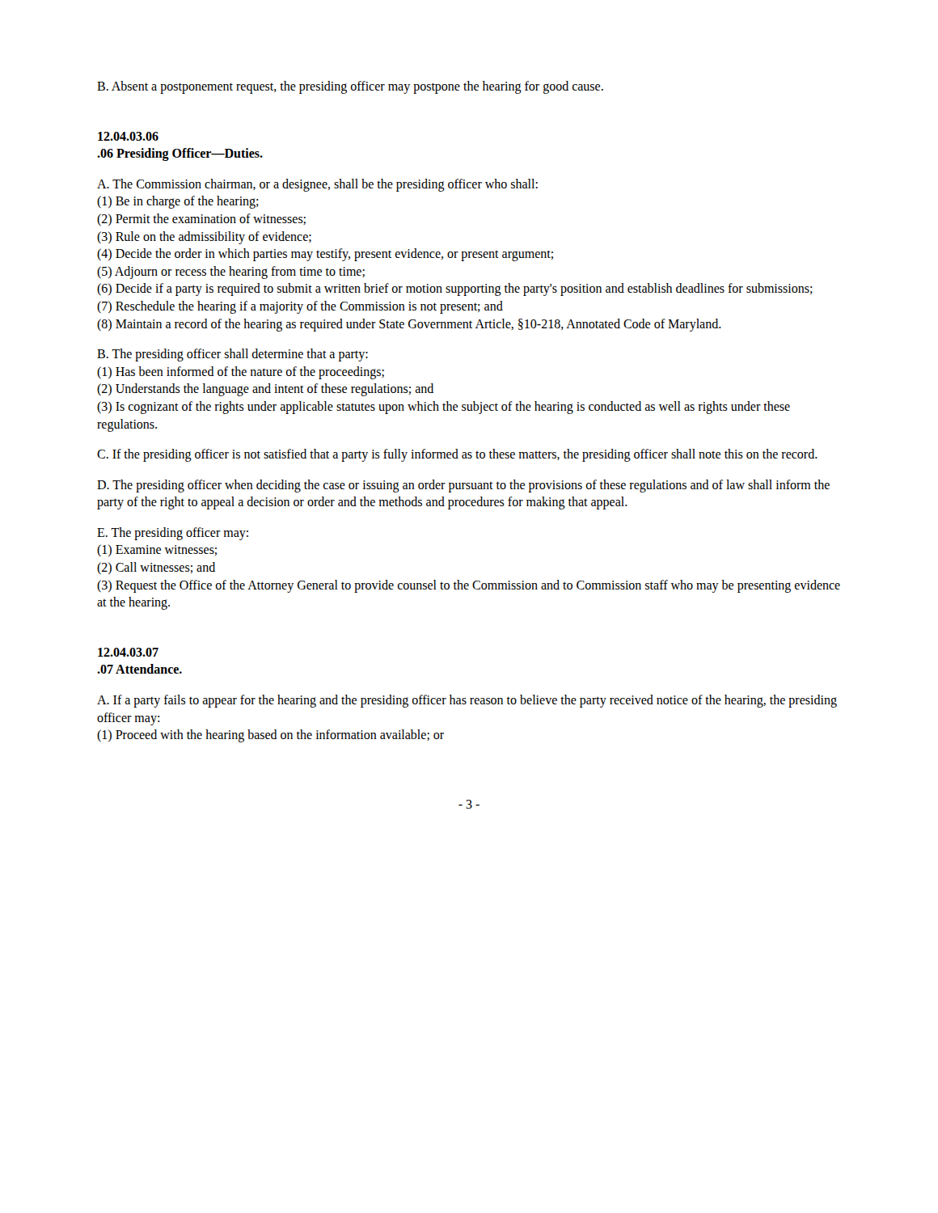B. Absent a postponement request, the presiding officer may postpone the hearing for good cause.
12.04.03.06 .06 Presiding Officer—Duties.
A. The Commission chairman, or a designee, shall be the presiding officer who shall:
(1) Be in charge of the hearing;
(2) Permit the examination of witnesses;
(3) Rule on the admissibility of evidence;
(4) Decide the order in which parties may testify, present evidence, or present argument;
(5) Adjourn or recess the hearing from time to time;
(6) Decide if a party is required to submit a written brief or motion supporting the party's position and establish deadlines for submissions;
(7) Reschedule the hearing if a majority of the Commission is not present; and
(8) Maintain a record of the hearing as required under State Government Article, §10-218, Annotated Code of Maryland.
B. The presiding officer shall determine that a party:
(1) Has been informed of the nature of the proceedings;
(2) Understands the language and intent of these regulations; and
(3) Is cognizant of the rights under applicable statutes upon which the subject of the hearing is conducted as well as rights under these regulations.
C. If the presiding officer is not satisfied that a party is fully informed as to these matters, the presiding officer shall note this on the record.
D. The presiding officer when deciding the case or issuing an order pursuant to the provisions of these regulations and of law shall inform the party of the right to appeal a decision or order and the methods and procedures for making that appeal.
E. The presiding officer may:
(1) Examine witnesses;
(2) Call witnesses; and
(3) Request the Office of the Attorney General to provide counsel to the Commission and to Commission staff who may be presenting evidence at the hearing.
12.04.03.07 .07 Attendance.
A. If a party fails to appear for the hearing and the presiding officer has reason to believe the party received notice of the hearing, the presiding officer may:
(1) Proceed with the hearing based on the information available; or
- 3 -